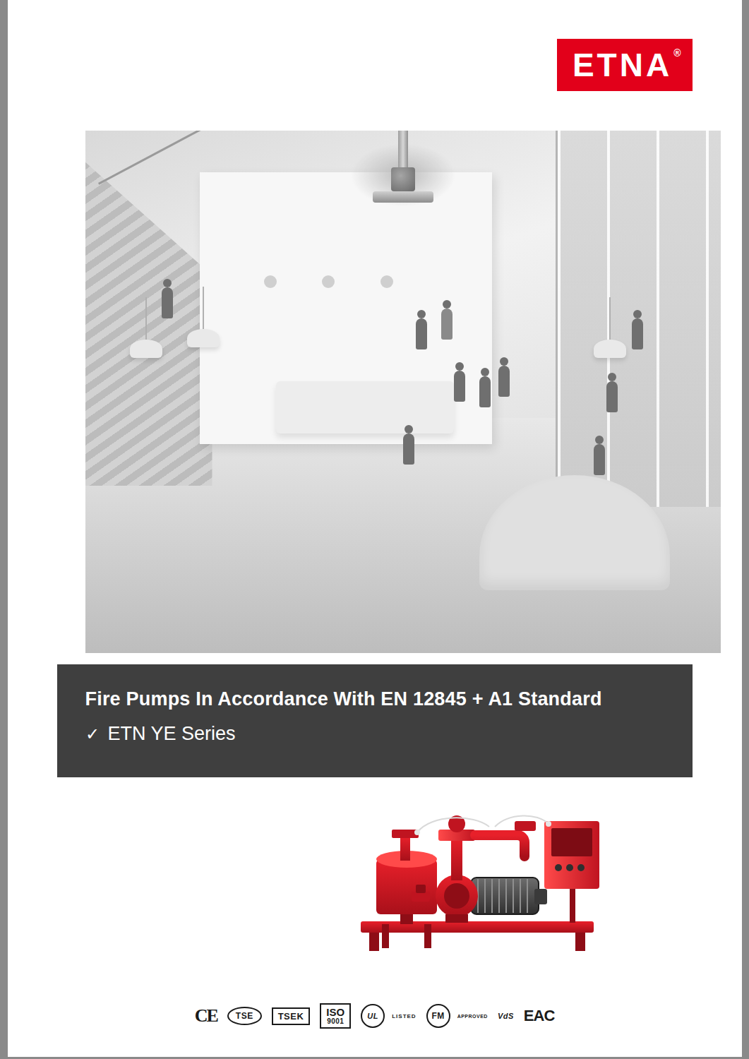ETNA®
Fire Pumps In Accordance With EN 12845 + A1 Standard
✓ ETN YE Series
CE TSE TSEK ISO 9001 UL LISTED FM APPROVED VdS EAC